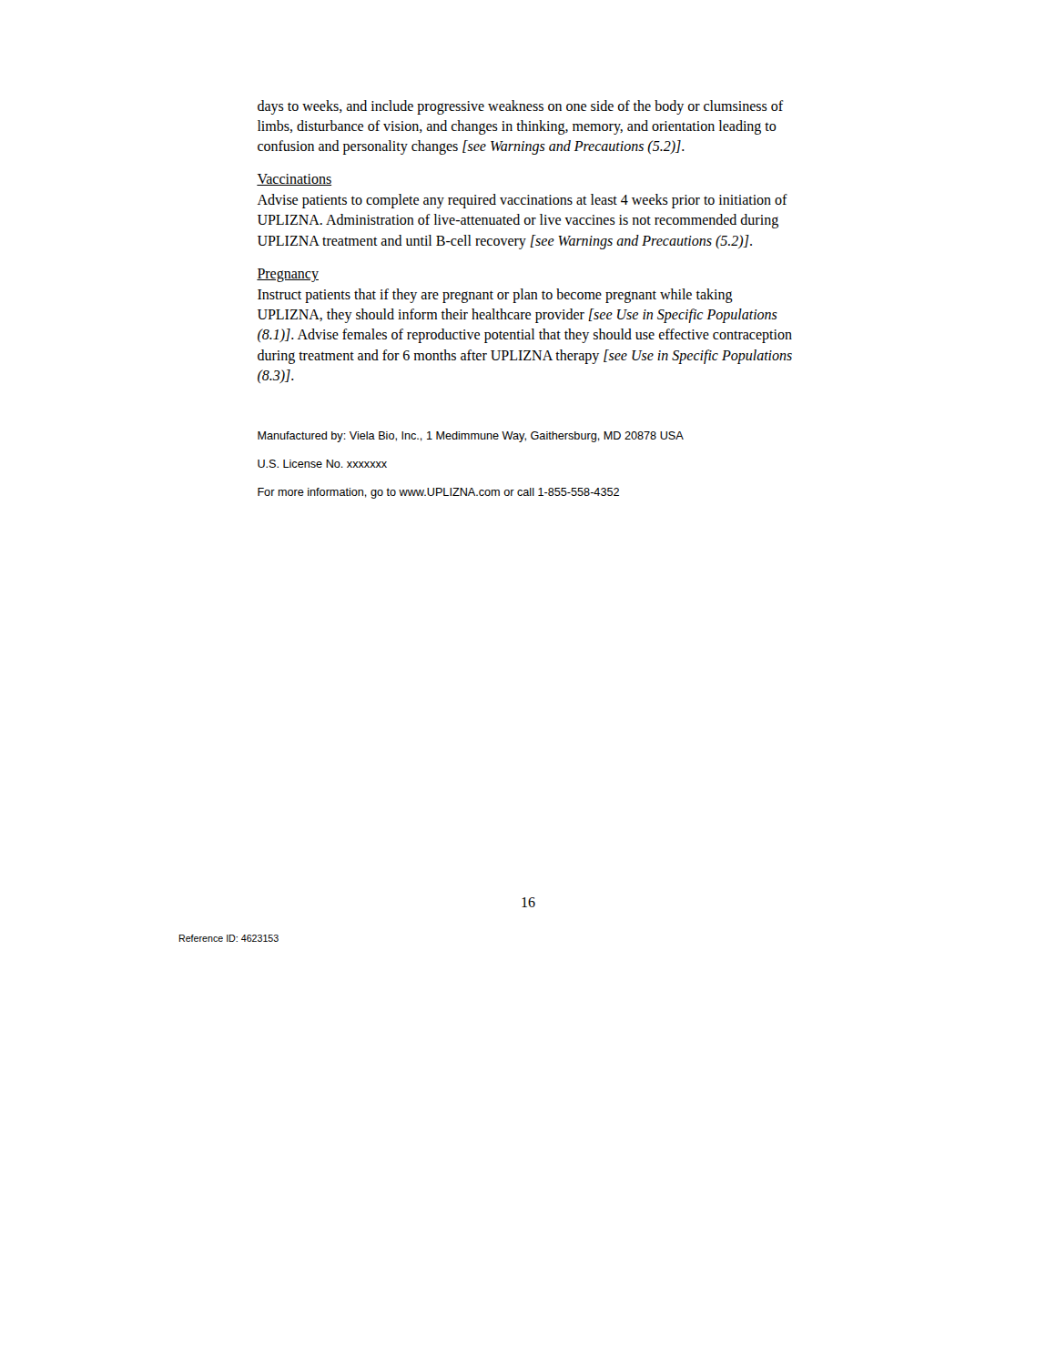days to weeks, and include progressive weakness on one side of the body or clumsiness of limbs, disturbance of vision, and changes in thinking, memory, and orientation leading to confusion and personality changes [see Warnings and Precautions (5.2)].
Vaccinations
Advise patients to complete any required vaccinations at least 4 weeks prior to initiation of UPLIZNA. Administration of live-attenuated or live vaccines is not recommended during UPLIZNA treatment and until B-cell recovery [see Warnings and Precautions (5.2)].
Pregnancy
Instruct patients that if they are pregnant or plan to become pregnant while taking UPLIZNA, they should inform their healthcare provider [see Use in Specific Populations (8.1)]. Advise females of reproductive potential that they should use effective contraception during treatment and for 6 months after UPLIZNA therapy [see Use in Specific Populations (8.3)].
Manufactured by: Viela Bio, Inc., 1 Medimmune Way, Gaithersburg, MD 20878 USA
U.S. License No. xxxxxxx
For more information, go to www.UPLIZNA.com or call 1-855-558-4352
16
Reference ID: 4623153